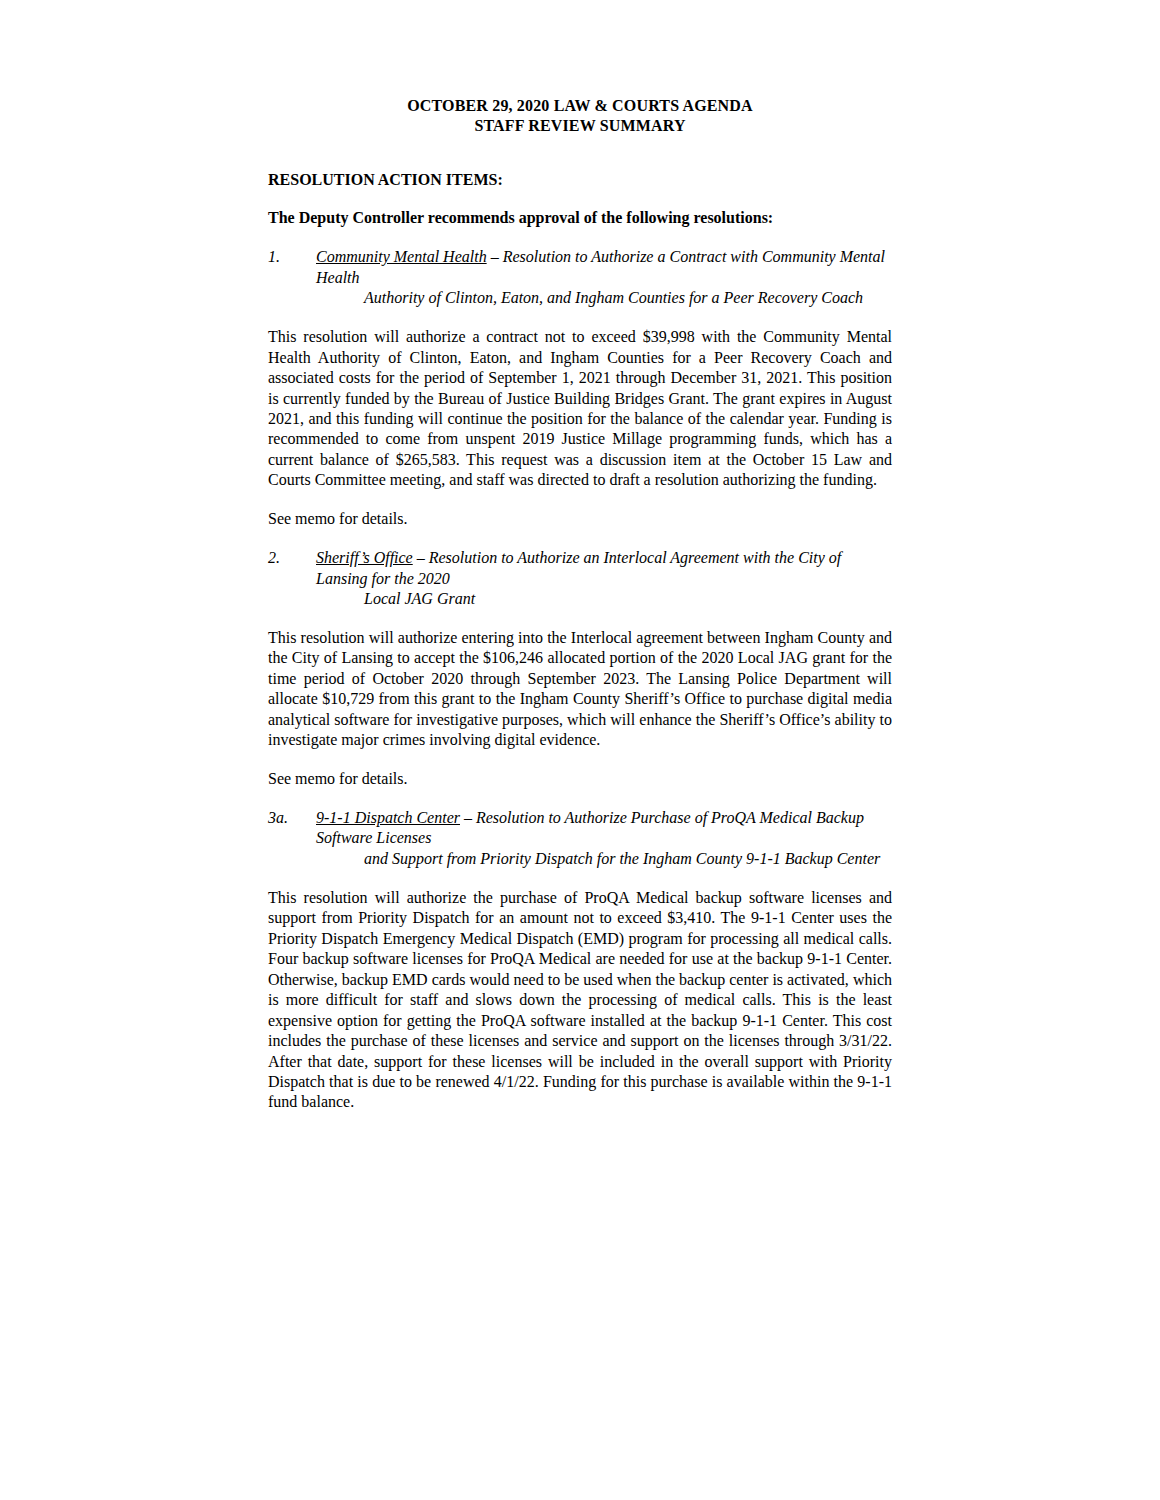OCTOBER 29, 2020 LAW & COURTS AGENDA STAFF REVIEW SUMMARY
Resolution Action Items:
The Deputy Controller recommends approval of the following resolutions:
1.
Community Mental Health – Resolution to Authorize a Contract with Community Mental Health Authority of Clinton, Eaton, and Ingham Counties for a Peer Recovery Coach
This resolution will authorize a contract not to exceed $39,998 with the Community Mental Health Authority of Clinton, Eaton, and Ingham Counties for a Peer Recovery Coach and associated costs for the period of September 1, 2021 through December 31, 2021. This position is currently funded by the Bureau of Justice Building Bridges Grant. The grant expires in August 2021, and this funding will continue the position for the balance of the calendar year. Funding is recommended to come from unspent 2019 Justice Millage programming funds, which has a current balance of $265,583. This request was a discussion item at the October 15 Law and Courts Committee meeting, and staff was directed to draft a resolution authorizing the funding.
See memo for details.
2.
Sheriff’s Office – Resolution to Authorize an Interlocal Agreement with the City of Lansing for the 2020 Local JAG Grant
This resolution will authorize entering into the Interlocal agreement between Ingham County and the City of Lansing to accept the $106,246 allocated portion of the 2020 Local JAG grant for the time period of October 2020 through September 2023. The Lansing Police Department will allocate $10,729 from this grant to the Ingham County Sheriff’s Office to purchase digital media analytical software for investigative purposes, which will enhance the Sheriff’s Office’s ability to investigate major crimes involving digital evidence.
See memo for details.
3a.
9-1-1 Dispatch Center – Resolution to Authorize Purchase of ProQA Medical Backup Software Licenses and Support from Priority Dispatch for the Ingham County 9-1-1 Backup Center
This resolution will authorize the purchase of ProQA Medical backup software licenses and support from Priority Dispatch for an amount not to exceed $3,410. The 9-1-1 Center uses the Priority Dispatch Emergency Medical Dispatch (EMD) program for processing all medical calls. Four backup software licenses for ProQA Medical are needed for use at the backup 9-1-1 Center. Otherwise, backup EMD cards would need to be used when the backup center is activated, which is more difficult for staff and slows down the processing of medical calls. This is the least expensive option for getting the ProQA software installed at the backup 9-1-1 Center. This cost includes the purchase of these licenses and service and support on the licenses through 3/31/22. After that date, support for these licenses will be included in the overall support with Priority Dispatch that is due to be renewed 4/1/22. Funding for this purchase is available within the 9-1-1 fund balance.